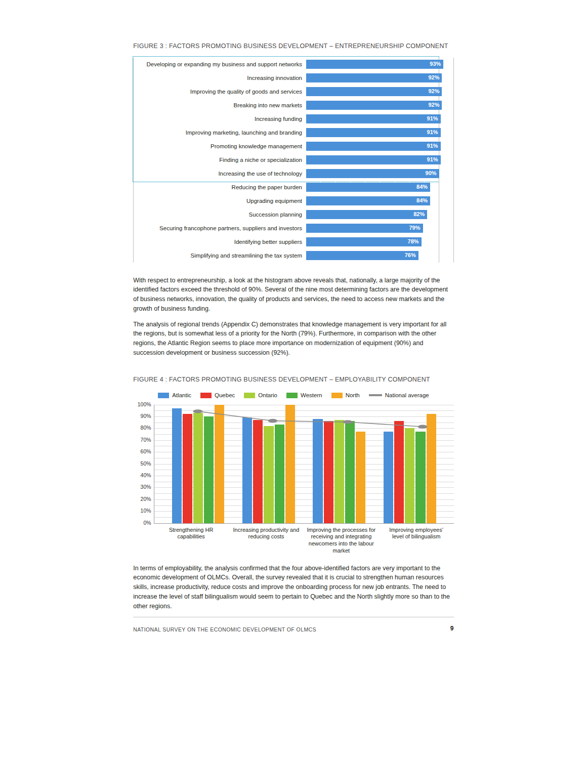Figure 3 : Factors promoting business development – Entrepreneurship component
Developing or expanding my business and support networks
93%
Increasing innovation
92%
Improving the quality of goods and services
92%
Breaking into new markets
92%
Increasing funding
91%
Improving marketing, launching and branding
91%
Promoting knowledge management
91%
Finding a niche or specialization
91%
Increasing the use of technology
90%
Reducing the paper burden
84%
Upgrading equipment
84%
Succession planning
82%
Securing francophone partners, suppliers and investors
79%
Identifying better suppliers
78%
Simplifying and streamlining the tax system
76%
With respect to entrepreneurship, a look at the histogram above reveals that, nationally, a large majority of the identified factors exceed the threshold of 90%. Several of the nine most determining factors are the development of business networks, innovation, the quality of products and services, the need to access new markets and the growth of business funding.
The analysis of regional trends (Appendix C) demonstrates that knowledge management is very important for all the regions, but is somewhat less of a priority for the North (79%). Furthermore, in comparison with the other regions, the Atlantic Region seems to place more importance on modernization of equipment (90%) and succession development or business succession (92%).
Figure 4 : Factors promoting business development – Employability component
Atlantic
Quebec
Ontario
Western
North
National average
100% 90% 80% 70% 60% 50% 40% 30% 20% 10% 0%
Strengthening HR
capabilities
Increasing productivity and
reducing costs
Improving the processes for
receiving and integrating
newcomers into the labour market
Improving employees’
level of bilingualism
In terms of employability, the analysis confirmed that the four above-identified factors are very important to the economic development of OLMCs. Overall, the survey revealed that it is crucial to strengthen human resources skills, increase productivity, reduce costs and improve the onboarding process for new job entrants. The need to increase the level of staff bilingualism would seem to pertain to Quebec and the North slightly more so than to the other regions.
National Survey on the Economic Development of OLMCS 9